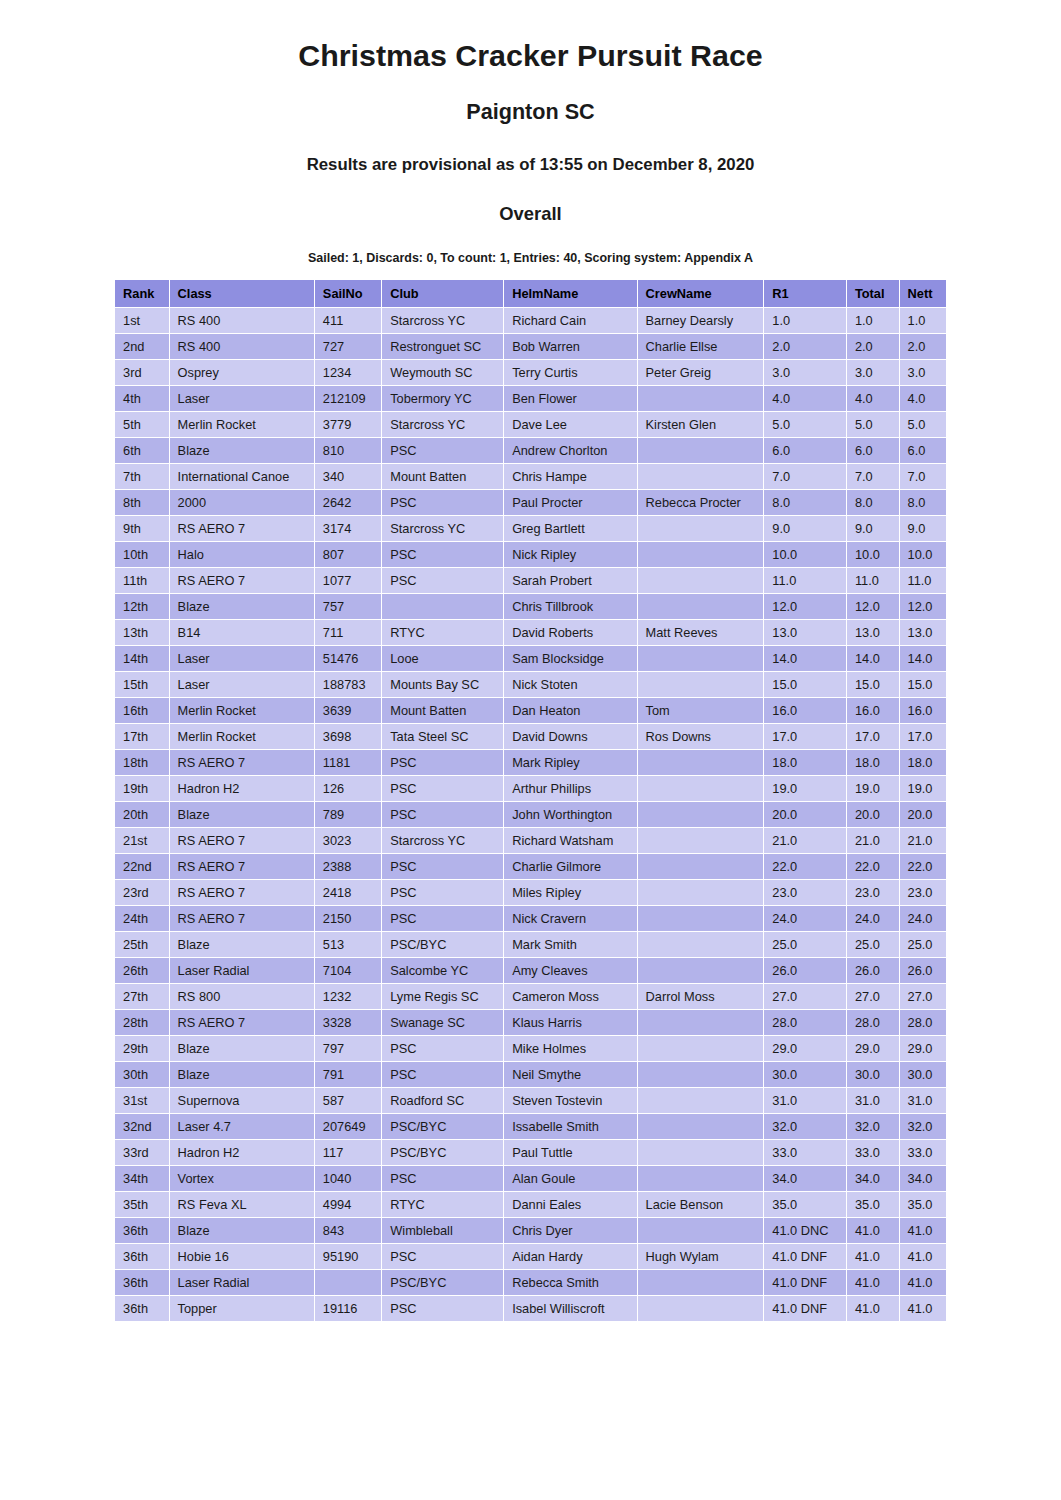Christmas Cracker Pursuit Race
Paignton SC
Results are provisional as of 13:55 on December 8, 2020
Overall
Sailed: 1, Discards: 0, To count: 1, Entries: 40, Scoring system: Appendix A
| Rank | Class | SailNo | Club | HelmName | CrewName | R1 | Total | Nett |
| --- | --- | --- | --- | --- | --- | --- | --- | --- |
| 1st | RS 400 | 411 | Starcross YC | Richard Cain | Barney Dearsly | 1.0 | 1.0 | 1.0 |
| 2nd | RS 400 | 727 | Restronguet SC | Bob Warren | Charlie Ellse | 2.0 | 2.0 | 2.0 |
| 3rd | Osprey | 1234 | Weymouth SC | Terry Curtis | Peter Greig | 3.0 | 3.0 | 3.0 |
| 4th | Laser | 212109 | Tobermory YC | Ben Flower | | 4.0 | 4.0 | 4.0 |
| 5th | Merlin Rocket | 3779 | Starcross YC | Dave Lee | Kirsten Glen | 5.0 | 5.0 | 5.0 |
| 6th | Blaze | 810 | PSC | Andrew Chorlton | | 6.0 | 6.0 | 6.0 |
| 7th | International Canoe | 340 | Mount Batten | Chris Hampe | | 7.0 | 7.0 | 7.0 |
| 8th | 2000 | 2642 | PSC | Paul Procter | Rebecca Procter | 8.0 | 8.0 | 8.0 |
| 9th | RS AERO 7 | 3174 | Starcross YC | Greg Bartlett | | 9.0 | 9.0 | 9.0 |
| 10th | Halo | 807 | PSC | Nick Ripley | | 10.0 | 10.0 | 10.0 |
| 11th | RS AERO 7 | 1077 | PSC | Sarah Probert | | 11.0 | 11.0 | 11.0 |
| 12th | Blaze | 757 | | Chris Tillbrook | | 12.0 | 12.0 | 12.0 |
| 13th | B14 | 711 | RTYC | David Roberts | Matt Reeves | 13.0 | 13.0 | 13.0 |
| 14th | Laser | 51476 | Looe | Sam Blocksidge | | 14.0 | 14.0 | 14.0 |
| 15th | Laser | 188783 | Mounts Bay SC | Nick Stoten | | 15.0 | 15.0 | 15.0 |
| 16th | Merlin Rocket | 3639 | Mount Batten | Dan Heaton | Tom | 16.0 | 16.0 | 16.0 |
| 17th | Merlin Rocket | 3698 | Tata Steel SC | David Downs | Ros Downs | 17.0 | 17.0 | 17.0 |
| 18th | RS AERO 7 | 1181 | PSC | Mark Ripley | | 18.0 | 18.0 | 18.0 |
| 19th | Hadron H2 | 126 | PSC | Arthur Phillips | | 19.0 | 19.0 | 19.0 |
| 20th | Blaze | 789 | PSC | John Worthington | | 20.0 | 20.0 | 20.0 |
| 21st | RS AERO 7 | 3023 | Starcross YC | Richard Watsham | | 21.0 | 21.0 | 21.0 |
| 22nd | RS AERO 7 | 2388 | PSC | Charlie Gilmore | | 22.0 | 22.0 | 22.0 |
| 23rd | RS AERO 7 | 2418 | PSC | Miles Ripley | | 23.0 | 23.0 | 23.0 |
| 24th | RS AERO 7 | 2150 | PSC | Nick Cravern | | 24.0 | 24.0 | 24.0 |
| 25th | Blaze | 513 | PSC/BYC | Mark Smith | | 25.0 | 25.0 | 25.0 |
| 26th | Laser Radial | 7104 | Salcombe YC | Amy Cleaves | | 26.0 | 26.0 | 26.0 |
| 27th | RS 800 | 1232 | Lyme Regis SC | Cameron Moss | Darrol Moss | 27.0 | 27.0 | 27.0 |
| 28th | RS AERO 7 | 3328 | Swanage SC | Klaus Harris | | 28.0 | 28.0 | 28.0 |
| 29th | Blaze | 797 | PSC | Mike Holmes | | 29.0 | 29.0 | 29.0 |
| 30th | Blaze | 791 | PSC | Neil Smythe | | 30.0 | 30.0 | 30.0 |
| 31st | Supernova | 587 | Roadford SC | Steven Tostevin | | 31.0 | 31.0 | 31.0 |
| 32nd | Laser 4.7 | 207649 | PSC/BYC | Issabelle Smith | | 32.0 | 32.0 | 32.0 |
| 33rd | Hadron H2 | 117 | PSC/BYC | Paul Tuttle | | 33.0 | 33.0 | 33.0 |
| 34th | Vortex | 1040 | PSC | Alan Goule | | 34.0 | 34.0 | 34.0 |
| 35th | RS Feva XL | 4994 | RTYC | Danni Eales | Lacie Benson | 35.0 | 35.0 | 35.0 |
| 36th | Blaze | 843 | Wimbleball | Chris Dyer | | 41.0 DNC | 41.0 | 41.0 |
| 36th | Hobie 16 | 95190 | PSC | Aidan Hardy | Hugh Wylam | 41.0 DNF | 41.0 | 41.0 |
| 36th | Laser Radial | | PSC/BYC | Rebecca Smith | | 41.0 DNF | 41.0 | 41.0 |
| 36th | Topper | 19116 | PSC | Isabel Williscroft | | 41.0 DNF | 41.0 | 41.0 |